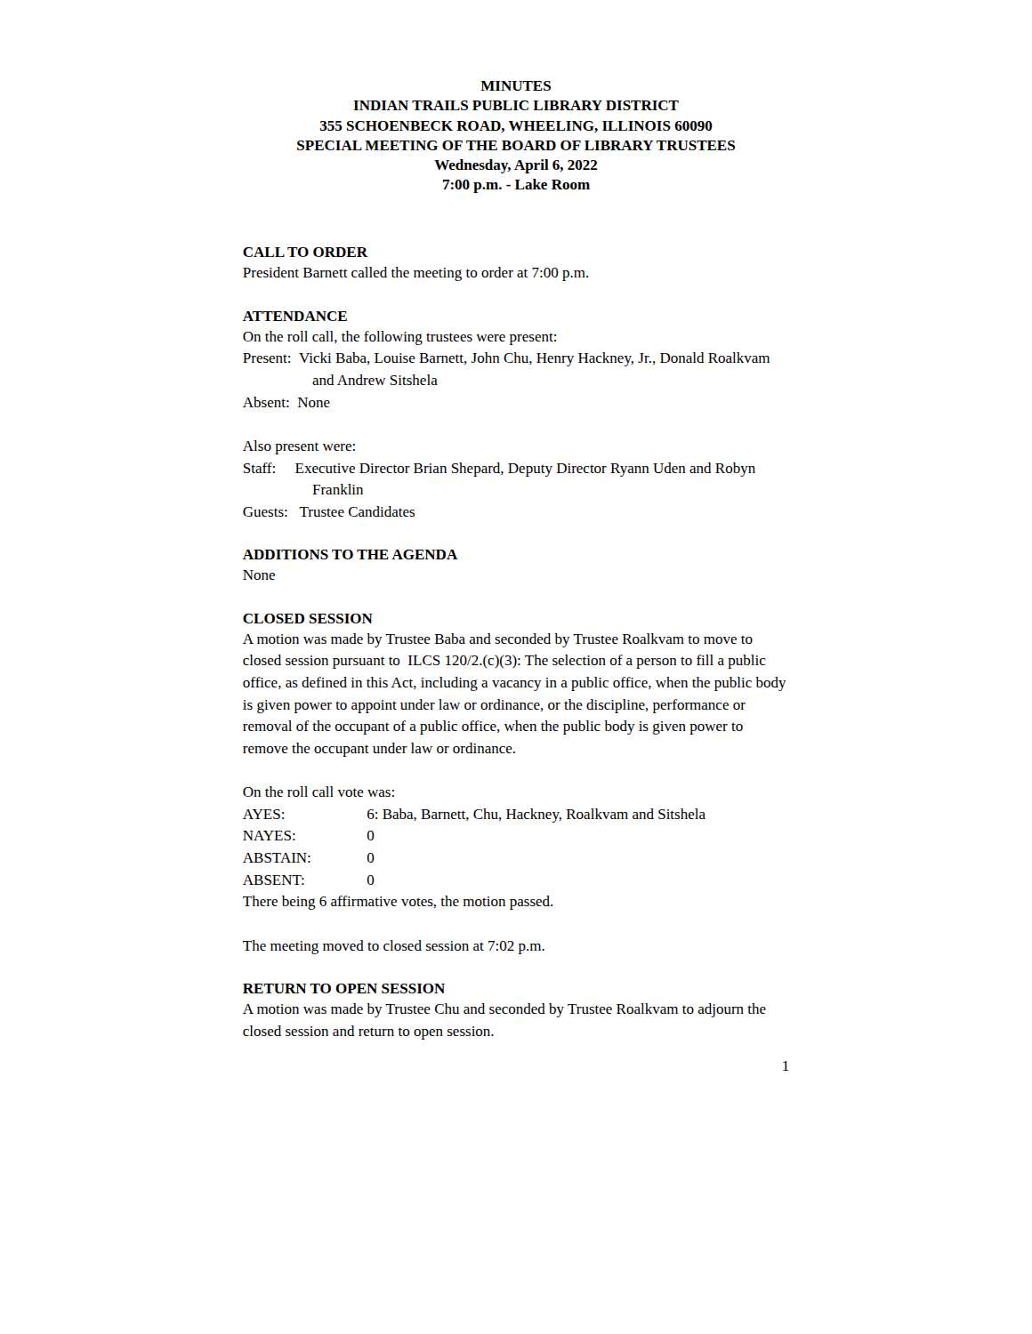MINUTES INDIAN TRAILS PUBLIC LIBRARY DISTRICT 355 SCHOENBECK ROAD, WHEELING, ILLINOIS 60090 SPECIAL MEETING OF THE BOARD OF LIBRARY TRUSTEES Wednesday, April 6, 2022 7:00 p.m. - Lake Room
CALL TO ORDER
President Barnett called the meeting to order at 7:00 p.m.
ATTENDANCE
On the roll call, the following trustees were present:
Present: Vicki Baba, Louise Barnett, John Chu, Henry Hackney, Jr., Donald Roalkvam and Andrew Sitshela
Absent: None
Also present were:
Staff: Executive Director Brian Shepard, Deputy Director Ryann Uden and Robyn Franklin
Guests: Trustee Candidates
ADDITIONS TO THE AGENDA
None
CLOSED SESSION
A motion was made by Trustee Baba and seconded by Trustee Roalkvam to move to closed session pursuant to ILCS 120/2.(c)(3): The selection of a person to fill a public office, as defined in this Act, including a vacancy in a public office, when the public body is given power to appoint under law or ordinance, or the discipline, performance or removal of the occupant of a public office, when the public body is given power to remove the occupant under law or ordinance.
On the roll call vote was:
| AYES: | 6: Baba, Barnett, Chu, Hackney, Roalkvam and Sitshela |
| NAYES: | 0 |
| ABSTAIN: | 0 |
| ABSENT: | 0 |
There being 6 affirmative votes, the motion passed.
The meeting moved to closed session at 7:02 p.m.
RETURN TO OPEN SESSION
A motion was made by Trustee Chu and seconded by Trustee Roalkvam to adjourn the closed session and return to open session.
1